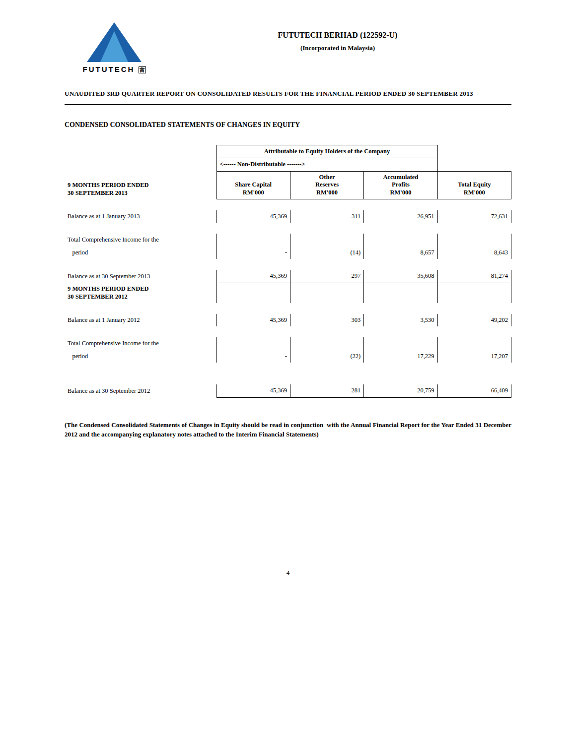FUTUTECH 富
FUTUTECH BERHAD (122592-U)
(Incorporated in Malaysia)
UNAUDITED 3RD QUARTER REPORT ON CONSOLIDATED RESULTS FOR THE FINANCIAL PERIOD ENDED 30 SEPTEMBER 2013
CONDENSED CONSOLIDATED STATEMENTS OF CHANGES IN EQUITY
| | Attributable to Equity Holders of the Company | |
| | <------ Non-Distributable -------> | |
| 9 MONTHS PERIOD ENDED 30 SEPTEMBER 2013 | Share Capital RM'000 | Other Reserves RM'000 | Accumulated Profits RM'000 | Total Equity RM'000 |
| Balance as at 1 January 2013 | 45,369 | 311 | 26,951 | 72,631 |
| Total Comprehensive Income for the | | | | |
| period | - | (14) | 8,657 | 8,643 |
| Balance as at 30 September 2013 | 45,369 | 297 | 35,608 | 81,274 |
| 9 MONTHS PERIOD ENDED 30 SEPTEMBER 2012 | | | | |
| Balance as at 1 January 2012 | 45,369 | 303 | 3,530 | 49,202 |
| Total Comprehensive Income for the | | | | |
| period | - | (22) | 17,229 | 17,207 |
| Balance as at 30 September 2012 | 45,369 | 281 | 20,759 | 66,409 |
(The Condensed Consolidated Statements of Changes in Equity should be read in conjunction with the Annual Financial Report for the Year Ended 31 December 2012 and the accompanying explanatory notes attached to the Interim Financial Statements)
4